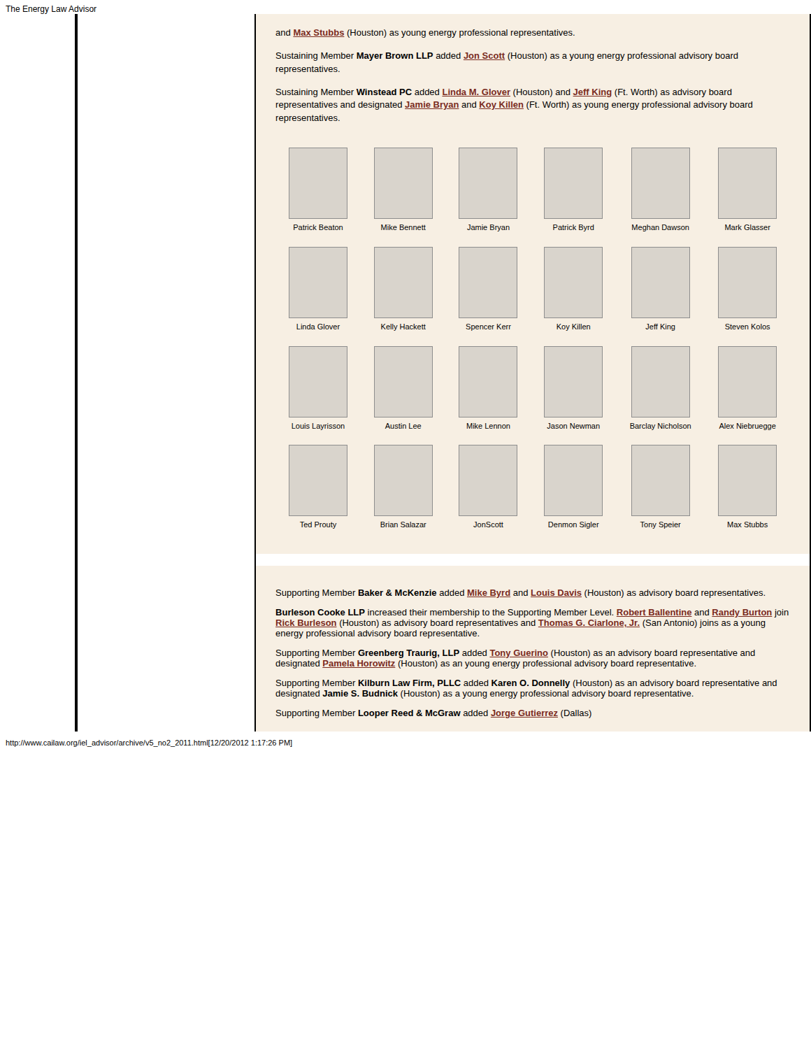The Energy Law Advisor
| | | | and Max Stubbs (Houston) as young energy professional representatives. Sustaining Member Mayer Brown LLP added Jon Scott (Houston) as a young energy professional advisory board representatives. Sustaining Member Winstead PC added Linda M. Glover (Houston) and Jeff King (Ft. Worth) as advisory board representatives and designated Jamie Bryan and Koy Killen (Ft. Worth) as young energy professional advisory board representatives. / Patrick Beaton / Mike Bennett / Jamie Bryan / Patrick Byrd / Meghan Dawson / Mark Glasser / / Linda Glover / Kelly Hackett / Spencer Kerr / Koy Killen / Jeff King / Steven Kolos / / Louis Layrisson / Austin Lee / Mike Lennon / Jason Newman / Barclay Nicholson / Alex Niebruegge / / Ted Prouty / Brian Salazar / JonScott / Denmon Sigler / Tony Speier / Max Stubbs / |
| | | | Supporting Member Baker & McKenzie added Mike Byrd and Louis Davis (Houston) as advisory board representatives. Burleson Cooke LLP increased their membership to the Supporting Member Level. Robert Ballentine and Randy Burton join Rick Burleson (Houston) as advisory board representatives and Thomas G. Ciarlone, Jr. (San Antonio) joins as a young energy professional advisory board representative. Supporting Member Greenberg Traurig, LLP added Tony Guerino (Houston) as an advisory board representative and designated Pamela Horowitz (Houston) as an young energy professional advisory board representative. Supporting Member Kilburn Law Firm, PLLC added Karen O. Donnelly (Houston) as an advisory board representative and designated Jamie S. Budnick (Houston) as a young energy professional advisory board representative. Supporting Member Looper Reed & McGraw added Jorge Gutierrez (Dallas) |
http://www.cailaw.org/iel_advisor/archive/v5_no2_2011.html[12/20/2012 1:17:26 PM]